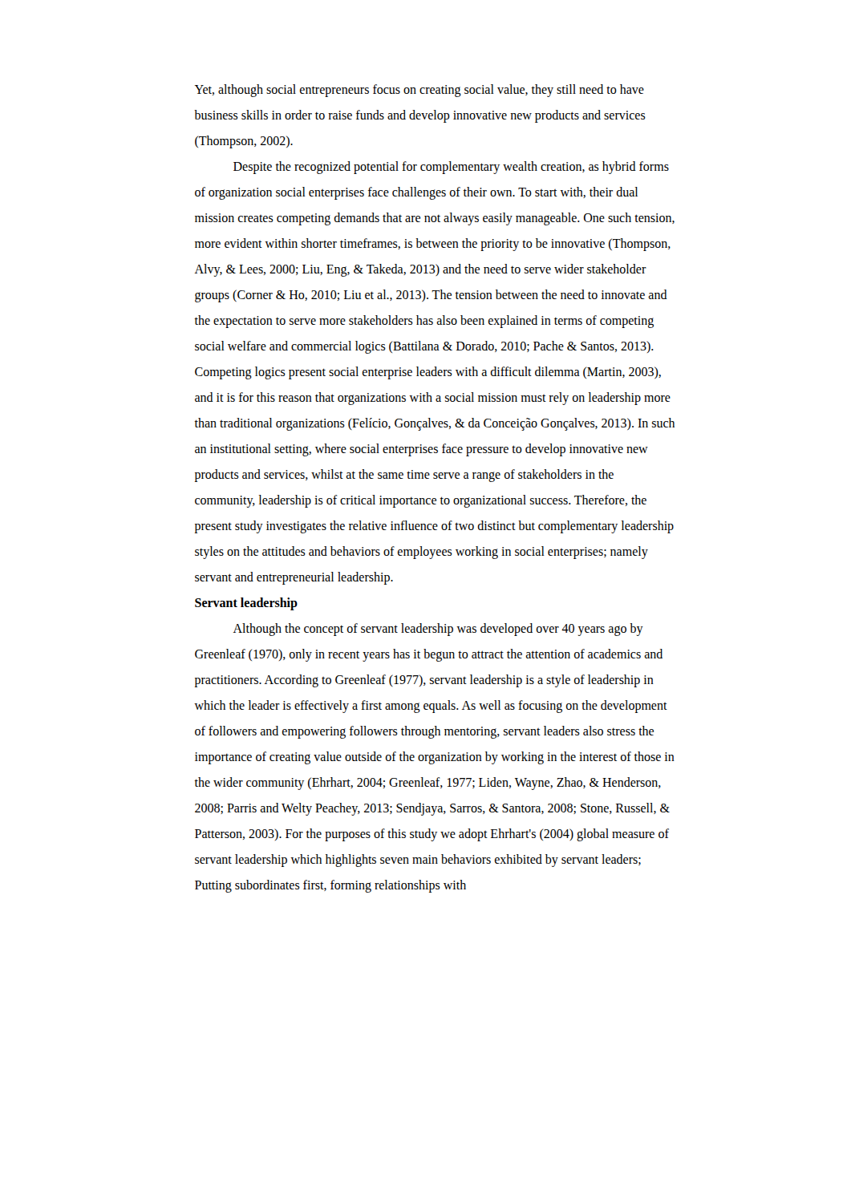Yet, although social entrepreneurs focus on creating social value, they still need to have business skills in order to raise funds and develop innovative new products and services (Thompson, 2002).
Despite the recognized potential for complementary wealth creation, as hybrid forms of organization social enterprises face challenges of their own. To start with, their dual mission creates competing demands that are not always easily manageable. One such tension, more evident within shorter timeframes, is between the priority to be innovative (Thompson, Alvy, & Lees, 2000; Liu, Eng, & Takeda, 2013) and the need to serve wider stakeholder groups (Corner & Ho, 2010; Liu et al., 2013). The tension between the need to innovate and the expectation to serve more stakeholders has also been explained in terms of competing social welfare and commercial logics (Battilana & Dorado, 2010; Pache & Santos, 2013). Competing logics present social enterprise leaders with a difficult dilemma (Martin, 2003), and it is for this reason that organizations with a social mission must rely on leadership more than traditional organizations (Felício, Gonçalves, & da Conceição Gonçalves, 2013). In such an institutional setting, where social enterprises face pressure to develop innovative new products and services, whilst at the same time serve a range of stakeholders in the community, leadership is of critical importance to organizational success. Therefore, the present study investigates the relative influence of two distinct but complementary leadership styles on the attitudes and behaviors of employees working in social enterprises; namely servant and entrepreneurial leadership.
Servant leadership
Although the concept of servant leadership was developed over 40 years ago by Greenleaf (1970), only in recent years has it begun to attract the attention of academics and practitioners. According to Greenleaf (1977), servant leadership is a style of leadership in which the leader is effectively a first among equals. As well as focusing on the development of followers and empowering followers through mentoring, servant leaders also stress the importance of creating value outside of the organization by working in the interest of those in the wider community (Ehrhart, 2004; Greenleaf, 1977; Liden, Wayne, Zhao, & Henderson, 2008; Parris and Welty Peachey, 2013; Sendjaya, Sarros, & Santora, 2008; Stone, Russell, & Patterson, 2003). For the purposes of this study we adopt Ehrhart's (2004) global measure of servant leadership which highlights seven main behaviors exhibited by servant leaders; Putting subordinates first, forming relationships with